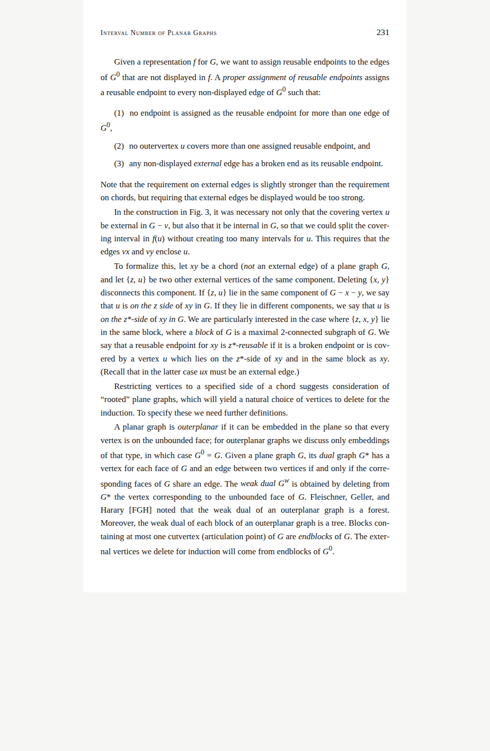Interval Number of Planar Graphs 231
Given a representation f for G, we want to assign reusable endpoints to the edges of G0 that are not displayed in f. A proper assignment of reusable endpoints assigns a reusable endpoint to every non-displayed edge of G0 such that:
(1) no endpoint is assigned as the reusable endpoint for more than one edge of G0,
(2) no outervertex u covers more than one assigned reusable endpoint, and
(3) any non-displayed external edge has a broken end as its reusable endpoint.
Note that the requirement on external edges is slightly stronger than the requirement on chords, but requiring that external edges be displayed would be too strong.
In the construction in Fig. 3, it was necessary not only that the covering vertex u be external in G − v, but also that it be internal in G, so that we could split the covering interval in f(u) without creating too many intervals for u. This requires that the edges vx and vy enclose u.
To formalize this, let xy be a chord (not an external edge) of a plane graph G, and let {z, u} be two other external vertices of the same component. Deleting {x, y} disconnects this component. If {z, u} lie in the same component of G − x − y, we say that u is on the z side of xy in G. If they lie in different components, we say that u is on the z*-side of xy in G. We are particularly interested in the case where {z, x, y} lie in the same block, where a block of G is a maximal 2-connected subgraph of G. We say that a reusable endpoint for xy is z*-reusable if it is a broken endpoint or is covered by a vertex u which lies on the z*-side of xy and in the same block as xy. (Recall that in the latter case ux must be an external edge.)
Restricting vertices to a specified side of a chord suggests consideration of “rooted” plane graphs, which will yield a natural choice of vertices to delete for the induction. To specify these we need further definitions.
A planar graph is outerplanar if it can be embedded in the plane so that every vertex is on the unbounded face; for outerplanar graphs we discuss only embeddings of that type, in which case G0 = G. Given a plane graph G, its dual graph G* has a vertex for each face of G and an edge between two vertices if and only if the corresponding faces of G share an edge. The weak dual Gw is obtained by deleting from G* the vertex corresponding to the unbounded face of G. Fleischner, Geller, and Harary [FGH] noted that the weak dual of an outerplanar graph is a forest. Moreover, the weak dual of each block of an outerplanar graph is a tree. Blocks containing at most one cutvertex (articulation point) of G are endblocks of G. The external vertices we delete for induction will come from endblocks of G0.